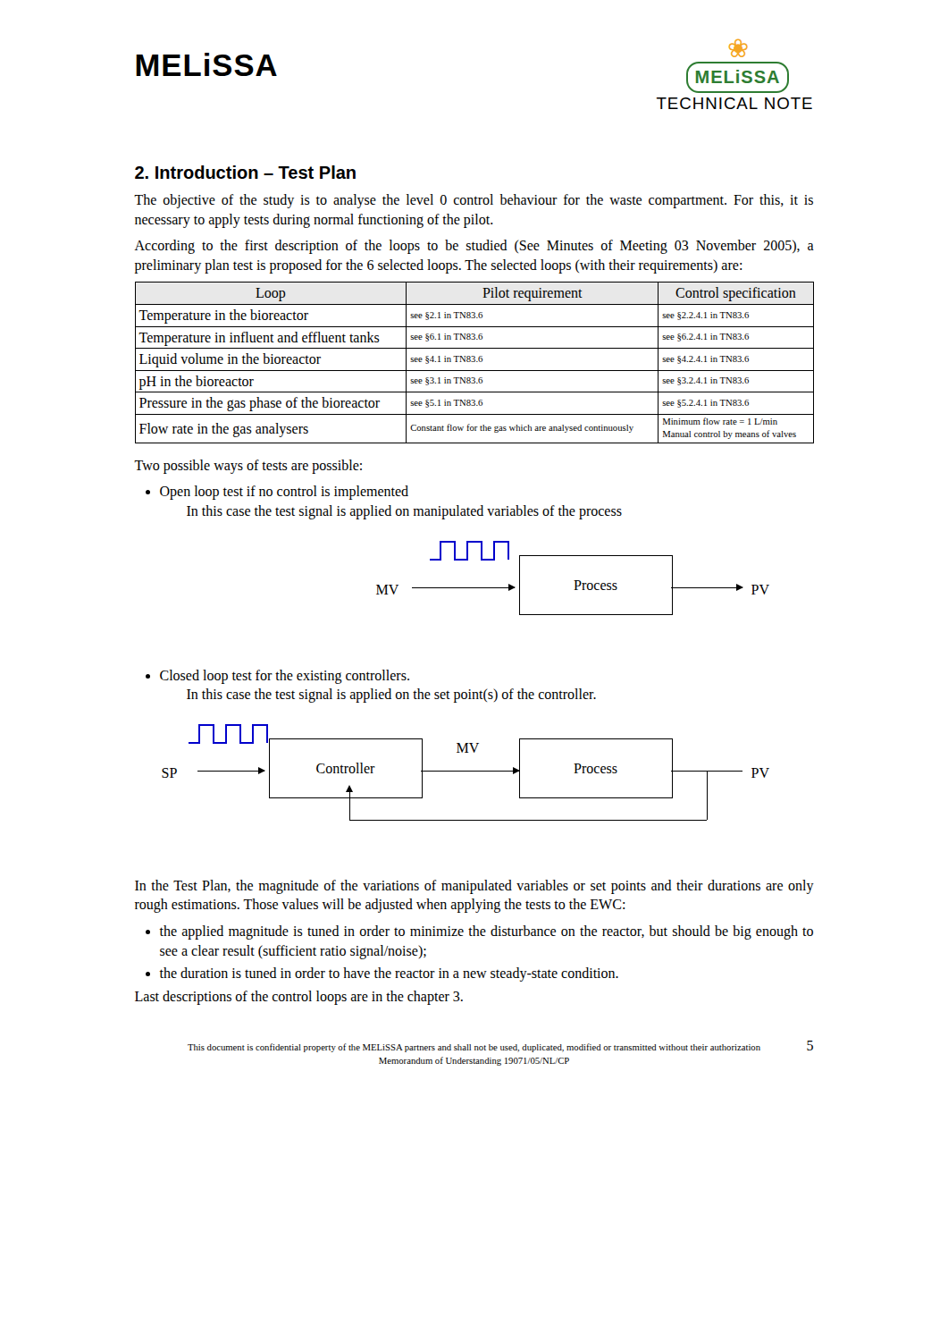MELiSSA
❀
MELiSSA
TECHNICAL NOTE
2. Introduction – Test Plan
The objective of the study is to analyse the level 0 control behaviour for the waste compartment. For this, it is necessary to apply tests during normal functioning of the pilot.
According to the first description of the loops to be studied (See Minutes of Meeting 03 November 2005), a preliminary plan test is proposed for the 6 selected loops. The selected loops (with their requirements) are:
| Loop | Pilot requirement | Control specification |
| --- | --- | --- |
| Temperature in the bioreactor | see §2.1 in TN83.6 | see §2.2.4.1 in TN83.6 |
| Temperature in influent and effluent tanks | see §6.1 in TN83.6 | see §6.2.4.1 in TN83.6 |
| Liquid volume in the bioreactor | see §4.1 in TN83.6 | see §4.2.4.1 in TN83.6 |
| pH in the bioreactor | see §3.1 in TN83.6 | see §3.2.4.1 in TN83.6 |
| Pressure in the gas phase of the bioreactor | see §5.1 in TN83.6 | see §5.2.4.1 in TN83.6 |
| Flow rate in the gas analysers | Constant flow for the gas which are analysed continuously | Minimum flow rate = 1 L/min Manual control by means of valves |
Two possible ways of tests are possible:
Open loop test if no control is implemented
In this case the test signal is applied on manipulated variables of the process
Process
MV
PV
Closed loop test for the existing controllers.
In this case the test signal is applied on the set point(s) of the controller.
SP
Controller
MV
Process
PV
In the Test Plan, the magnitude of the variations of manipulated variables or set points and their durations are only rough estimations. Those values will be adjusted when applying the tests to the EWC:
the applied magnitude is tuned in order to minimize the disturbance on the reactor, but should be big enough to see a clear result (sufficient ratio signal/noise);
the duration is tuned in order to have the reactor in a new steady-state condition.
Last descriptions of the control loops are in the chapter 3.
This document is confidential property of the MELiSSA partners and shall not be used, duplicated, modified or transmitted without their authorization
Memorandum of Understanding 19071/05/NL/CP 5